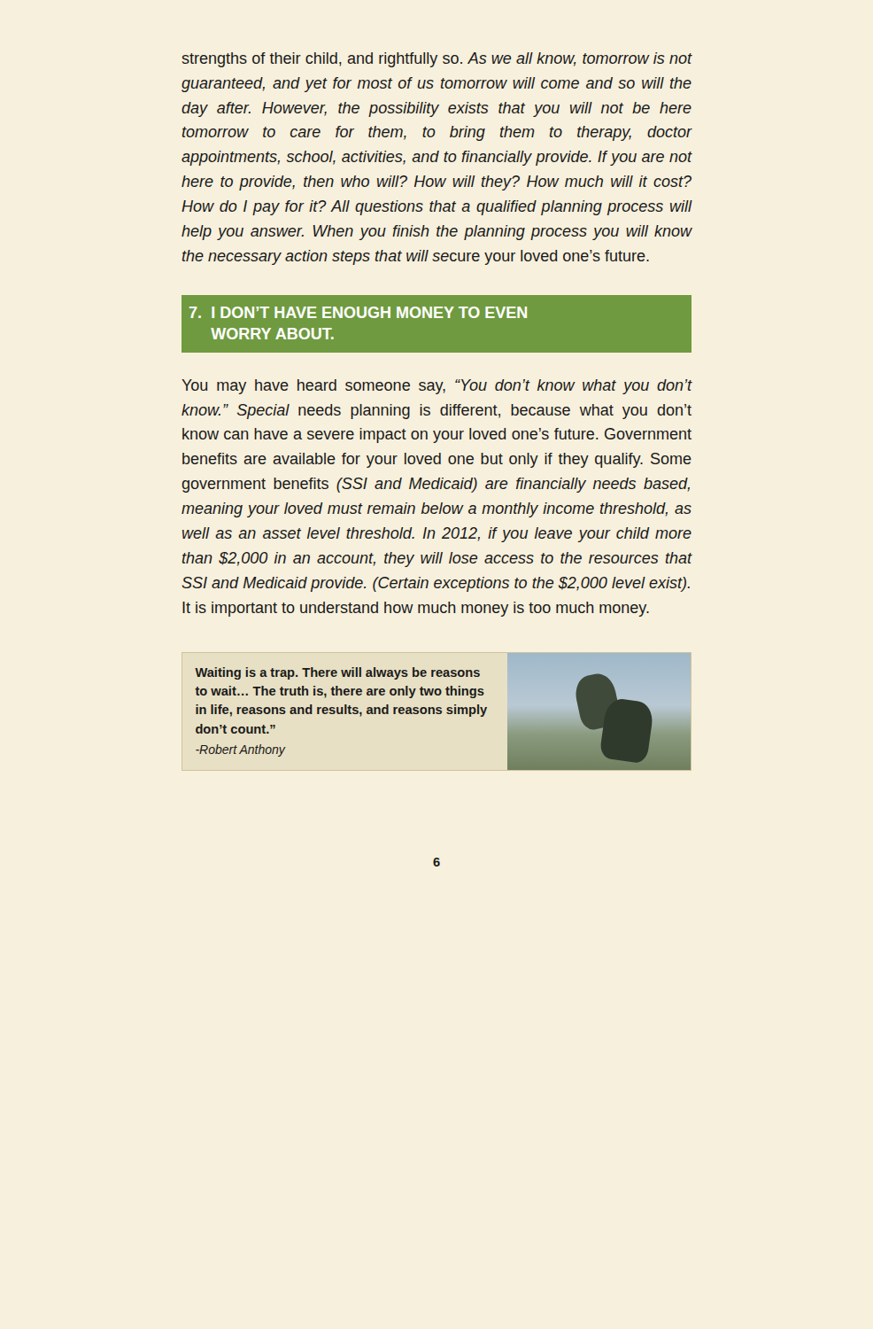strengths of their child, and rightfully so. As we all know, tomorrow is not guaranteed, and yet for most of us tomorrow will come and so will the day after. However, the possibility exists that you will not be here tomorrow to care for them, to bring them to therapy, doctor appointments, school, activities, and to financially provide. If you are not here to provide, then who will? How will they? How much will it cost? How do I pay for it? All questions that a qualified planning process will help you answer. When you finish the planning process you will know the necessary action steps that will secure your loved one’s future.
7. I DON’T HAVE ENOUGH MONEY TO EVENWORRY ABOUT.
You may have heard someone say, “You don’t know what you don’t know.” Special needs planning is different, because what you don’t know can have a severe impact on your loved one’s future. Government benefits are available for your loved one but only if they qualify. Some government benefits (SSI and Medicaid) are financially needs based, meaning your loved must remain below a monthly income threshold, as well as an asset level threshold. In 2012, if you leave your child more than $2,000 in an account, they will lose access to the resources that SSI and Medicaid provide. (Certain exceptions to the $2,000 level exist). It is important to understand how much money is too much money.
Waiting is a trap. There will always be reasons to wait… The truth is, there are only two things in life, reasons and results, and reasons simply don’t count.” -Robert Anthony
6